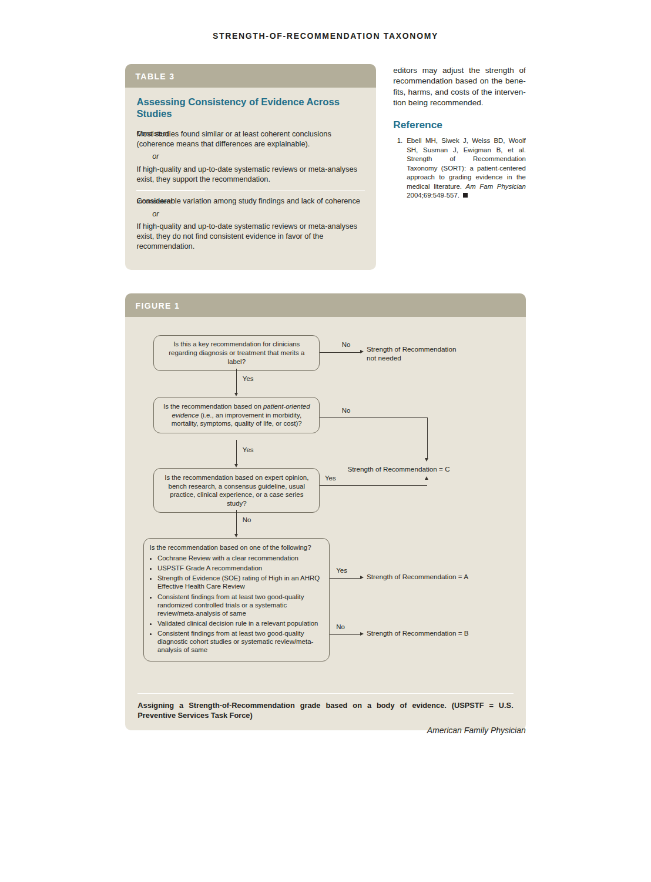Strength-of-Recommendation Taxonomy
Table 3
Assessing Consistency of Evidence Across Studies
| Consistent | Most studies found similar or at least coherent conclusions (coherence means that differences are explainable). or If high-quality and up-to-date systematic reviews or meta-analyses exist, they support the recommendation. |
| Inconsistent | Considerable variation among study findings and lack of coherence or If high-quality and up-to-date systematic reviews or meta-analyses exist, they do not find consistent evidence in favor of the recommendation. |
editors may adjust the strength of recommendation based on the benefits, harms, and costs of the intervention being recommended.
Reference
Ebell MH, Siwek J, Weiss BD, Woolf SH, Susman J, Ewigman B, et al. Strength of Recommendation Taxonomy (SORT): a patient-centered approach to grading evidence in the medical literature. Am Fam Physician 2004;69:549-557.
Figure 1
Is this a key recommendation for clinicians regarding diagnosis or treatment that merits a label?
No
Strength of Recommendation
not needed
Yes
Is the recommendation based on patient-oriented evidence (i.e., an improvement in morbidity, mortality, symptoms, quality of life, or cost)?
No
Strength of Recommendation = C
Yes
Is the recommendation based on expert opinion, bench research, a consensus guideline, usual practice, clinical experience, or a case series study?
Yes
No
Is the recommendation based on one of the following?
Cochrane Review with a clear recommendation
USPSTF Grade A recommendation
Strength of Evidence (SOE) rating of High in an AHRQ Effective Health Care Review
Consistent findings from at least two good-quality randomized controlled trials or a systematic review/meta-analysis of same
Validated clinical decision rule in a relevant population
Consistent findings from at least two good-quality diagnostic cohort studies or systematic review/meta-analysis of same
Yes
Strength of Recommendation = A
No
Strength of Recommendation = B
Assigning a Strength-of-Recommendation grade based on a body of evidence. (USPSTF = U.S. Preventive Services Task Force)
American Family Physician